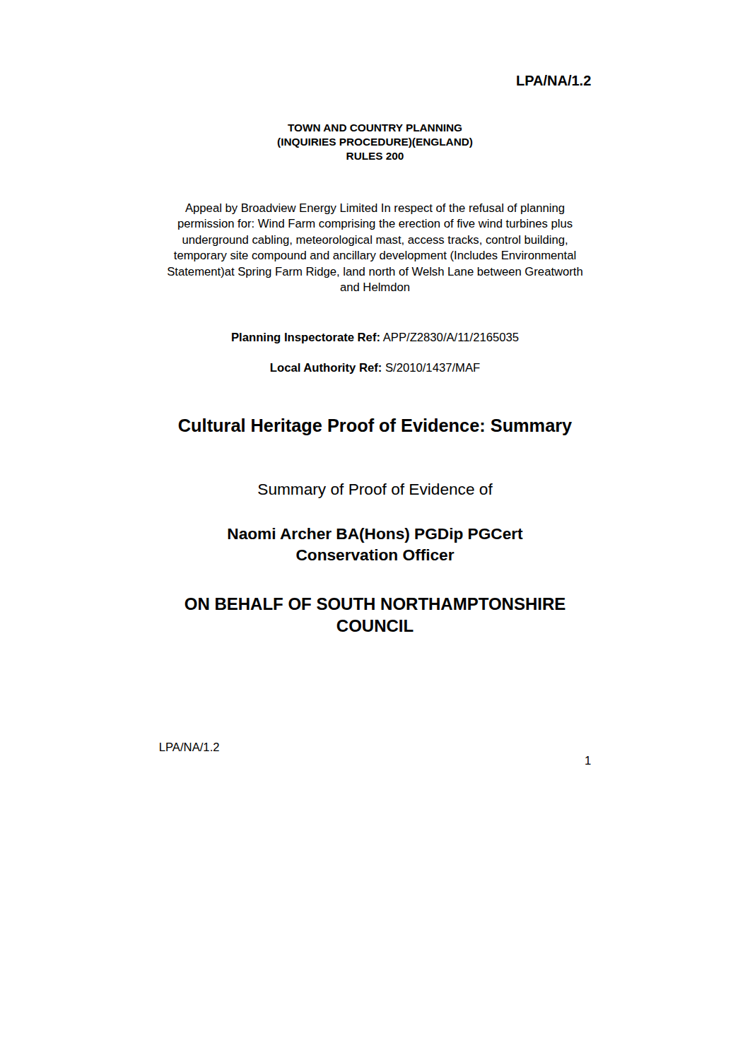LPA/NA/1.2
TOWN AND COUNTRY PLANNING
(INQUIRIES PROCEDURE)(ENGLAND)
RULES 200
Appeal by Broadview Energy Limited In respect of the refusal of planning permission for: Wind Farm comprising the erection of five wind turbines plus underground cabling, meteorological mast, access tracks, control building, temporary site compound and ancillary development (Includes Environmental Statement)at Spring Farm Ridge, land north of Welsh Lane between Greatworth and Helmdon
Planning Inspectorate Ref: APP/Z2830/A/11/2165035
Local Authority Ref: S/2010/1437/MAF
Cultural Heritage Proof of Evidence: Summary
Summary of Proof of Evidence of
Naomi Archer BA(Hons) PGDip PGCert
Conservation Officer
ON BEHALF OF SOUTH NORTHAMPTONSHIRE
COUNCIL
LPA/NA/1.2
1